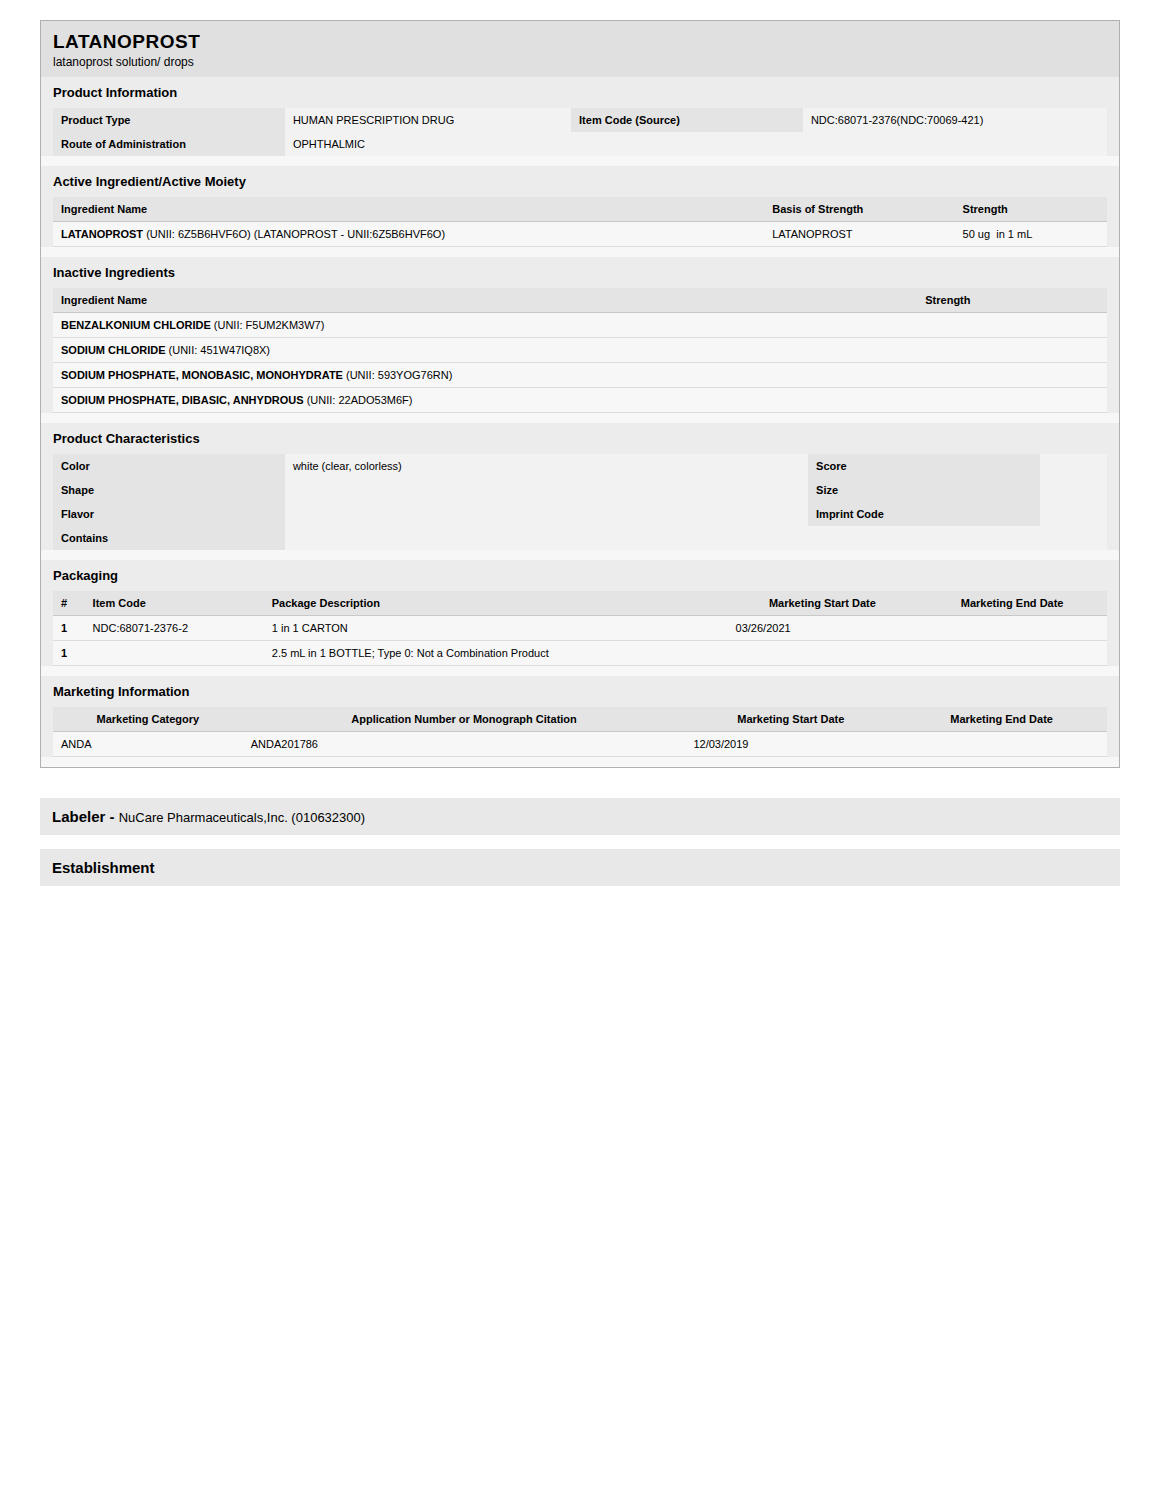LATANOPROST
latanoprost solution/ drops
Product Information
| Product Type | HUMAN PRESCRIPTION DRUG | Item Code (Source) | NDC:68071-2376(NDC:70069-421) |
| Route of Administration | OPHTHALMIC | | |
Active Ingredient/Active Moiety
| Ingredient Name | Basis of Strength | Strength |
| --- | --- | --- |
| LATANOPROST (UNII: 6Z5B6HVF6O) (LATANOPROST - UNII:6Z5B6HVF6O) | LATANOPROST | 50 ug in 1 mL |
Inactive Ingredients
| Ingredient Name | Strength |
| --- | --- |
| BENZALKONIUM CHLORIDE (UNII: F5UM2KM3W7) | |
| SODIUM CHLORIDE (UNII: 451W47IQ8X) | |
| SODIUM PHOSPHATE, MONOBASIC, MONOHYDRATE (UNII: 593YOG76RN) | |
| SODIUM PHOSPHATE, DIBASIC, ANHYDROUS (UNII: 22ADO53M6F) | |
Product Characteristics
| Color | white (clear, colorless) | Score | |
| Shape | | Size | |
| Flavor | | Imprint Code | |
| Contains | | | |
Packaging
| # | Item Code | Package Description | Marketing Start Date | Marketing End Date |
| --- | --- | --- | --- | --- |
| 1 | NDC:68071-2376-2 | 1 in 1 CARTON | 03/26/2021 | |
| 1 | | 2.5 mL in 1 BOTTLE; Type 0: Not a Combination Product | | |
Marketing Information
| Marketing Category | Application Number or Monograph Citation | Marketing Start Date | Marketing End Date |
| --- | --- | --- | --- |
| ANDA | ANDA201786 | 12/03/2019 | |
Labeler - NuCare Pharmaceuticals,Inc. (010632300)
Establishment